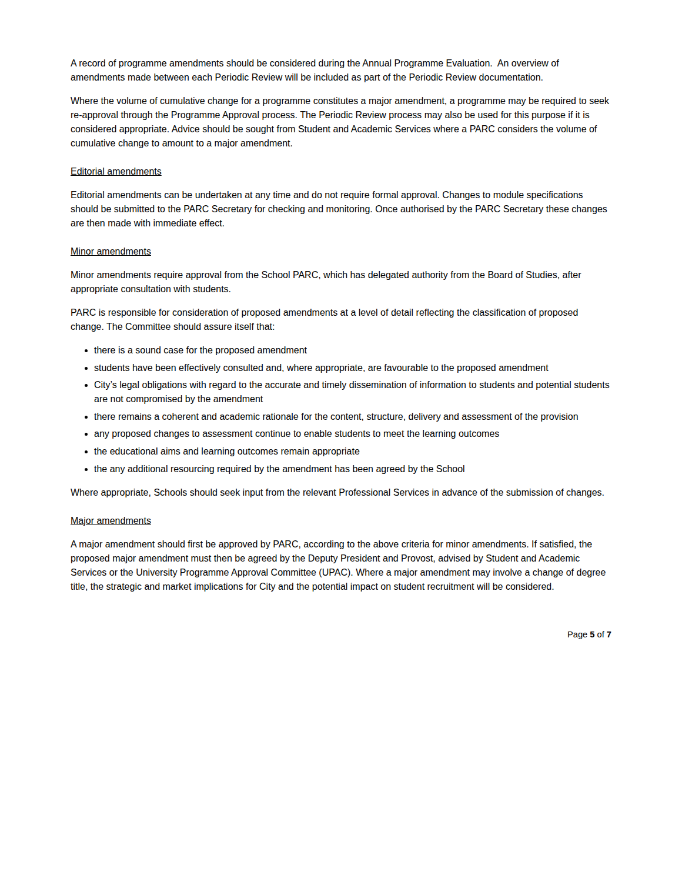A record of programme amendments should be considered during the Annual Programme Evaluation. An overview of amendments made between each Periodic Review will be included as part of the Periodic Review documentation.
Where the volume of cumulative change for a programme constitutes a major amendment, a programme may be required to seek re-approval through the Programme Approval process. The Periodic Review process may also be used for this purpose if it is considered appropriate. Advice should be sought from Student and Academic Services where a PARC considers the volume of cumulative change to amount to a major amendment.
Editorial amendments
Editorial amendments can be undertaken at any time and do not require formal approval. Changes to module specifications should be submitted to the PARC Secretary for checking and monitoring. Once authorised by the PARC Secretary these changes are then made with immediate effect.
Minor amendments
Minor amendments require approval from the School PARC, which has delegated authority from the Board of Studies, after appropriate consultation with students.
PARC is responsible for consideration of proposed amendments at a level of detail reflecting the classification of proposed change. The Committee should assure itself that:
there is a sound case for the proposed amendment
students have been effectively consulted and, where appropriate, are favourable to the proposed amendment
City’s legal obligations with regard to the accurate and timely dissemination of information to students and potential students are not compromised by the amendment
there remains a coherent and academic rationale for the content, structure, delivery and assessment of the provision
any proposed changes to assessment continue to enable students to meet the learning outcomes
the educational aims and learning outcomes remain appropriate
the any additional resourcing required by the amendment has been agreed by the School
Where appropriate, Schools should seek input from the relevant Professional Services in advance of the submission of changes.
Major amendments
A major amendment should first be approved by PARC, according to the above criteria for minor amendments. If satisfied, the proposed major amendment must then be agreed by the Deputy President and Provost, advised by Student and Academic Services or the University Programme Approval Committee (UPAC). Where a major amendment may involve a change of degree title, the strategic and market implications for City and the potential impact on student recruitment will be considered.
Page 5 of 7